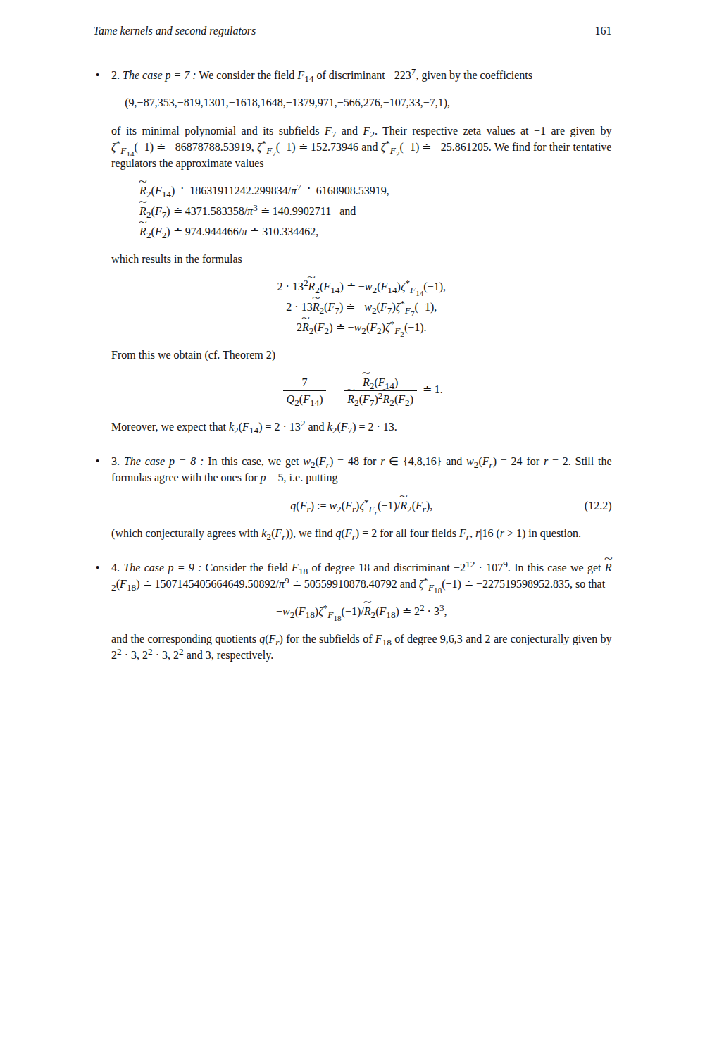Tame kernels and second regulators 161
2. The case p = 7 : We consider the field F14 of discriminant −2237, given by the coefficients
(9,−87,353,−819,1301,−1618,1648,−1379,971,−566,276,−107,33,−7,1),
of its minimal polynomial and its subfields F7 and F2. Their respective zeta values at −1 are given by ζ*F14(−1) −86878788.53919, ζ*F7(−1) 152.73946 and ζ*F2(−1) −25.861205. We find for their tentative regulators the approximate values
R2(F14) 18631911242.299834/π7 6168908.53919, R2(F7) 4371.583358/π3 140.9902711 and R2(F2) 974.944466/π 310.334462,
which results in the formulas
2 · 132R2(F14) −w2(F14)ζ*F14(−1), 2 · 13R2(F7) −w2(F7)ζ*F7(−1), 2R2(F2) −w2(F2)ζ*F2(−1).
From this we obtain (cf. Theorem 2)
7 Q2(F14) = R2(F14) R2(F7)2R2(F2) 1.
Moreover, we expect that k2(F14) = 2 · 132 and k2(F7) = 2 · 13.
3. The case p = 8 : In this case, we get w2(Fr) = 48 for r ∈ {4,8,16} and w2(Fr) = 24 for r = 2. Still the formulas agree with the ones for p = 5, i.e. putting
q(Fr) := w2(Fr)ζ*Fr(−1)/R2(Fr), (12.2)
(which conjecturally agrees with k2(Fr)), we find q(Fr) = 2 for all four fields Fr, r|16 (r > 1) in question.
4. The case p = 9 : Consider the field F18 of degree 18 and discriminant −212 · 1079. In this case we get R2(F18) 1507145405664649.50892/π9 50559910878.40792 and ζ*F18(−1) −227519598952.835, so that
−w2(F18)ζ*F18(−1)/R2(F18) 22 · 33,
and the corresponding quotients q(Fr) for the subfields of F18 of degree 9,6,3 and 2 are conjecturally given by 22 · 3, 22 · 3, 22 and 3, respectively.